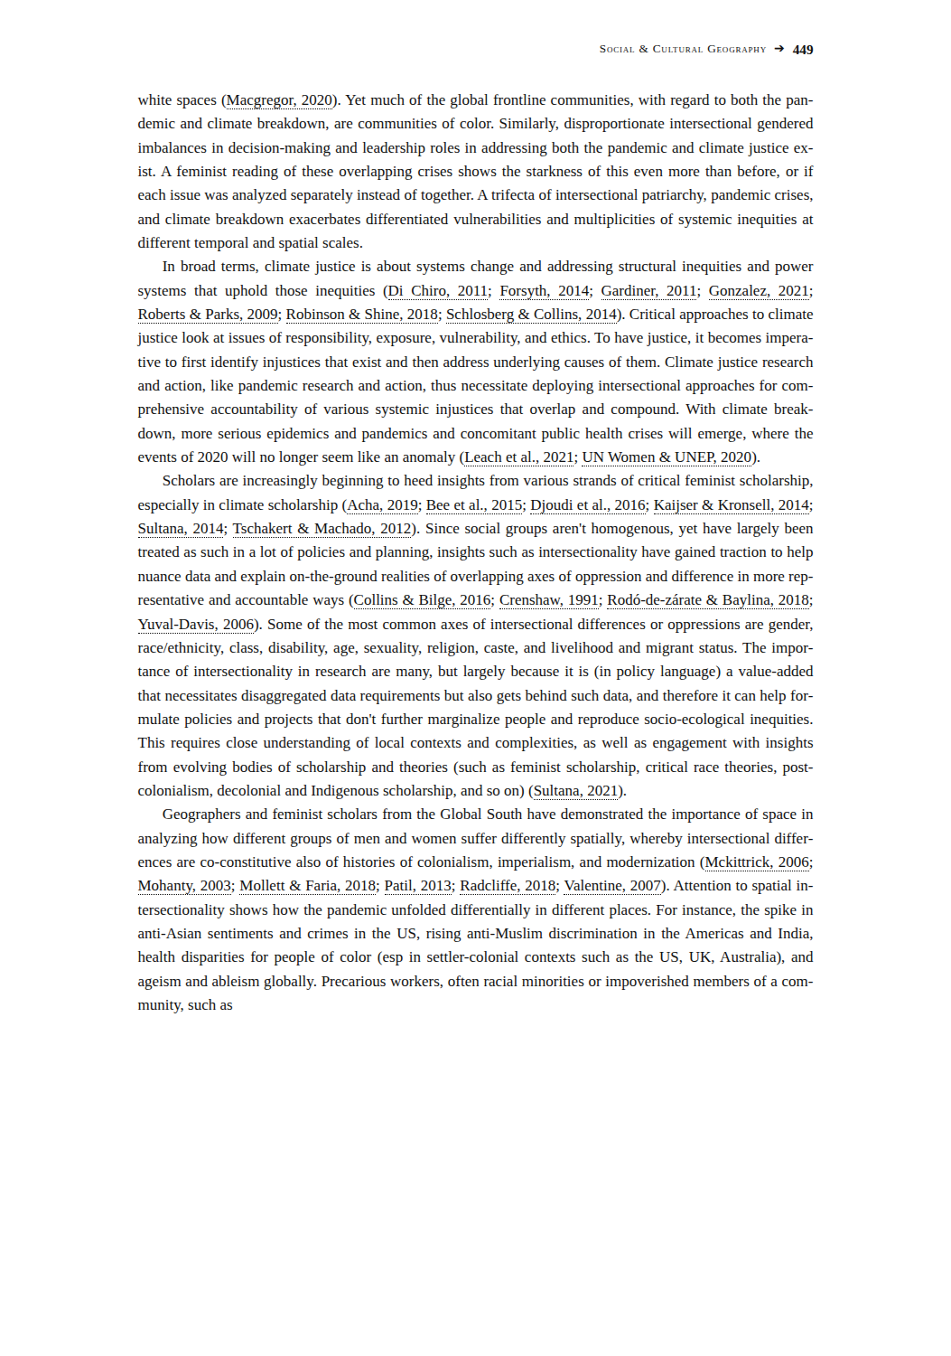Social & Cultural Geography ➔ 449
white spaces (Macgregor, 2020). Yet much of the global frontline communities, with regard to both the pandemic and climate breakdown, are communities of color. Similarly, disproportionate intersectional gendered imbalances in decision-making and leadership roles in addressing both the pandemic and climate justice exist. A feminist reading of these overlapping crises shows the starkness of this even more than before, or if each issue was analyzed separately instead of together. A trifecta of intersectional patriarchy, pandemic crises, and climate breakdown exacerbates differentiated vulnerabilities and multiplicities of systemic inequities at different temporal and spatial scales.
In broad terms, climate justice is about systems change and addressing structural inequities and power systems that uphold those inequities (Di Chiro, 2011; Forsyth, 2014; Gardiner, 2011; Gonzalez, 2021; Roberts & Parks, 2009; Robinson & Shine, 2018; Schlosberg & Collins, 2014). Critical approaches to climate justice look at issues of responsibility, exposure, vulnerability, and ethics. To have justice, it becomes imperative to first identify injustices that exist and then address underlying causes of them. Climate justice research and action, like pandemic research and action, thus necessitate deploying intersectional approaches for comprehensive accountability of various systemic injustices that overlap and compound. With climate breakdown, more serious epidemics and pandemics and concomitant public health crises will emerge, where the events of 2020 will no longer seem like an anomaly (Leach et al., 2021; UN Women & UNEP, 2020).
Scholars are increasingly beginning to heed insights from various strands of critical feminist scholarship, especially in climate scholarship (Acha, 2019; Bee et al., 2015; Djoudi et al., 2016; Kaijser & Kronsell, 2014; Sultana, 2014; Tschakert & Machado, 2012). Since social groups aren't homogenous, yet have largely been treated as such in a lot of policies and planning, insights such as intersectionality have gained traction to help nuance data and explain on-the-ground realities of overlapping axes of oppression and difference in more representative and accountable ways (Collins & Bilge, 2016; Crenshaw, 1991; Rodó-de-zárate & Baylina, 2018; Yuval-Davis, 2006). Some of the most common axes of intersectional differences or oppressions are gender, race/ethnicity, class, disability, age, sexuality, religion, caste, and livelihood and migrant status. The importance of intersectionality in research are many, but largely because it is (in policy language) a value-added that necessitates disaggregated data requirements but also gets behind such data, and therefore it can help formulate policies and projects that don't further marginalize people and reproduce socio-ecological inequities. This requires close understanding of local contexts and complexities, as well as engagement with insights from evolving bodies of scholarship and theories (such as feminist scholarship, critical race theories, postcolonialism, decolonial and Indigenous scholarship, and so on) (Sultana, 2021).
Geographers and feminist scholars from the Global South have demonstrated the importance of space in analyzing how different groups of men and women suffer differently spatially, whereby intersectional differences are co-constitutive also of histories of colonialism, imperialism, and modernization (Mckittrick, 2006; Mohanty, 2003; Mollett & Faria, 2018; Patil, 2013; Radcliffe, 2018; Valentine, 2007). Attention to spatial intersectionality shows how the pandemic unfolded differentially in different places. For instance, the spike in anti-Asian sentiments and crimes in the US, rising anti-Muslim discrimination in the Americas and India, health disparities for people of color (esp in settler-colonial contexts such as the US, UK, Australia), and ageism and ableism globally. Precarious workers, often racial minorities or impoverished members of a community, such as